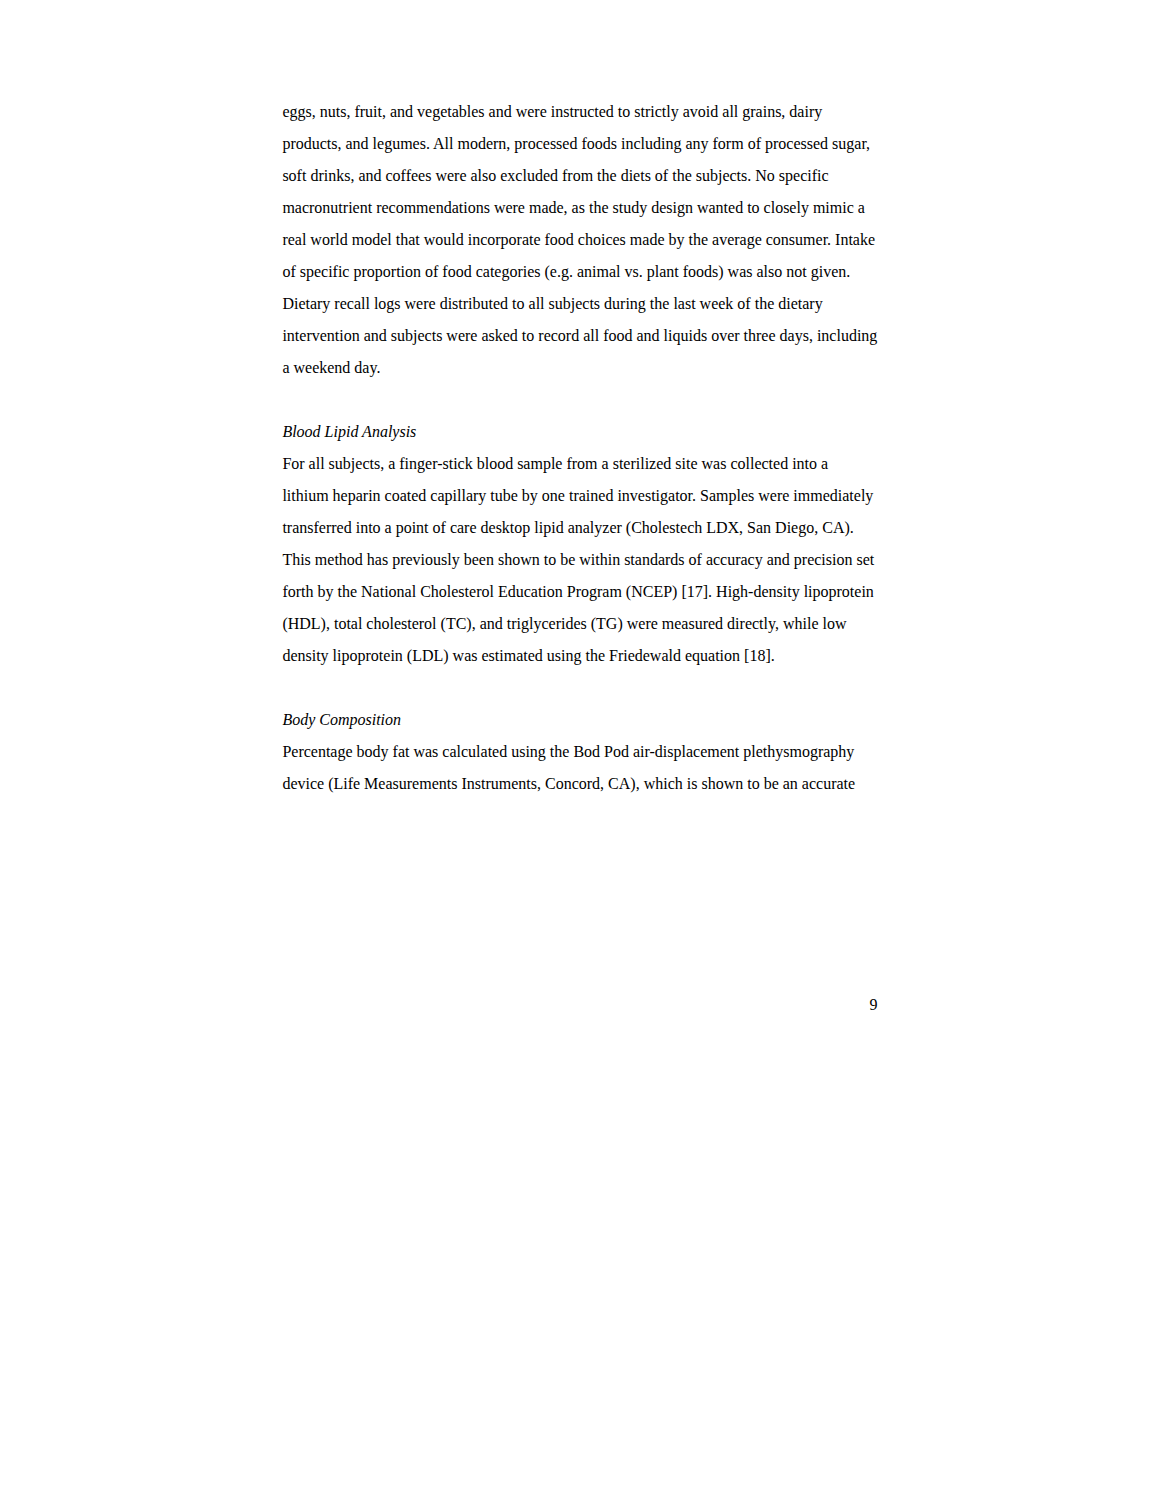eggs, nuts, fruit, and vegetables and were instructed to strictly avoid all grains, dairy products, and legumes. All modern, processed foods including any form of processed sugar, soft drinks, and coffees were also excluded from the diets of the subjects. No specific macronutrient recommendations were made, as the study design wanted to closely mimic a real world model that would incorporate food choices made by the average consumer. Intake of specific proportion of food categories (e.g. animal vs. plant foods) was also not given. Dietary recall logs were distributed to all subjects during the last week of the dietary intervention and subjects were asked to record all food and liquids over three days, including a weekend day.
Blood Lipid Analysis
For all subjects, a finger-stick blood sample from a sterilized site was collected into a lithium heparin coated capillary tube by one trained investigator. Samples were immediately transferred into a point of care desktop lipid analyzer (Cholestech LDX, San Diego, CA). This method has previously been shown to be within standards of accuracy and precision set forth by the National Cholesterol Education Program (NCEP) [17]. High-density lipoprotein (HDL), total cholesterol (TC), and triglycerides (TG) were measured directly, while low density lipoprotein (LDL) was estimated using the Friedewald equation [18].
Body Composition
Percentage body fat was calculated using the Bod Pod air-displacement plethysmography device (Life Measurements Instruments, Concord, CA), which is shown to be an accurate
9